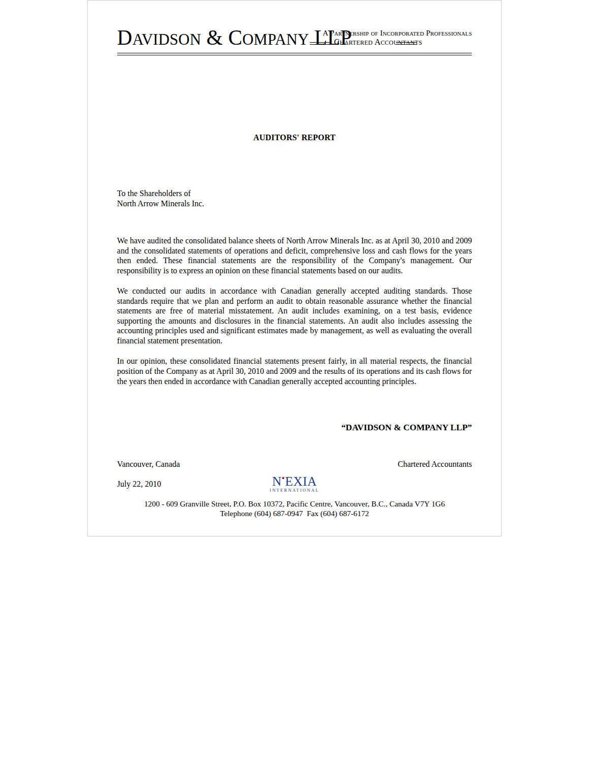DAVIDSON & COMPANY LLP
Chartered Accountants
A Partnership of Incorporated Professionals
AUDITORS' REPORT
To the Shareholders of
North Arrow Minerals Inc.
We have audited the consolidated balance sheets of North Arrow Minerals Inc. as at April 30, 2010 and 2009 and the consolidated statements of operations and deficit, comprehensive loss and cash flows for the years then ended. These financial statements are the responsibility of the Company's management. Our responsibility is to express an opinion on these financial statements based on our audits.
We conducted our audits in accordance with Canadian generally accepted auditing standards. Those standards require that we plan and perform an audit to obtain reasonable assurance whether the financial statements are free of material misstatement. An audit includes examining, on a test basis, evidence supporting the amounts and disclosures in the financial statements. An audit also includes assessing the accounting principles used and significant estimates made by management, as well as evaluating the overall financial statement presentation.
In our opinion, these consolidated financial statements present fairly, in all material respects, the financial position of the Company as at April 30, 2010 and 2009 and the results of its operations and its cash flows for the years then ended in accordance with Canadian generally accepted accounting principles.
“DAVIDSON & COMPANY LLP”
Vancouver, Canada Chartered Accountants
July 22, 2010
N•EXIA
INTERNATIONAL
1200 - 609 Granville Street, P.O. Box 10372, Pacific Centre, Vancouver, B.C., Canada V7Y 1G6
Telephone (604) 687-0947 Fax (604) 687-6172